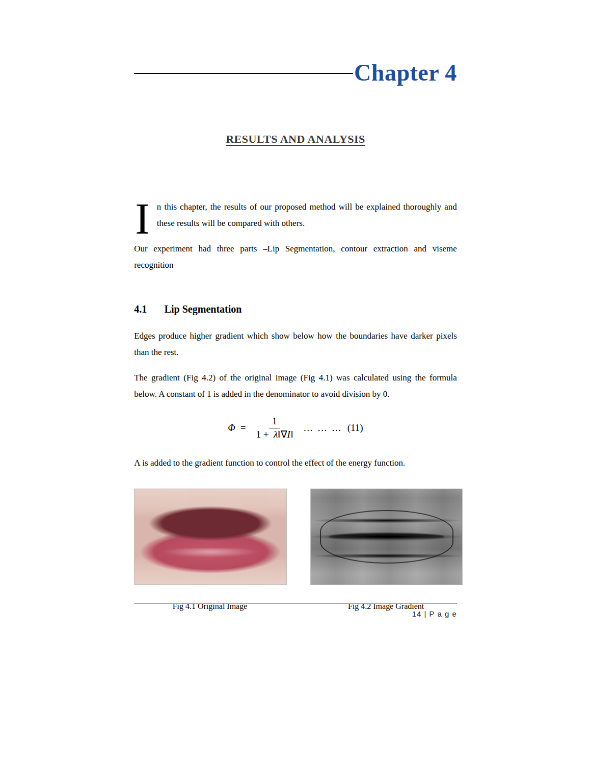Chapter 4
RESULTS AND ANALYSIS
I
n this chapter, the results of our proposed method will be explained thoroughly and these results will be compared with others.
Our experiment had three parts –Lip Segmentation, contour extraction and viseme recognition
4.1 Lip Segmentation
Edges produce higher gradient which show below how the boundaries have darker pixels than the rest.
The gradient (Fig 4.2) of the original image (Fig 4.1) was calculated using the formula below. A constant of 1 is added in the denominator to avoid division by 0.
Φ = 1 1 + λ‖∇I‖ … … … (11)
Λ is added to the gradient function to control the effect of the energy function.
Fig 4.1 Original Image
Fig 4.2 Image Gradient
14 | P a g e